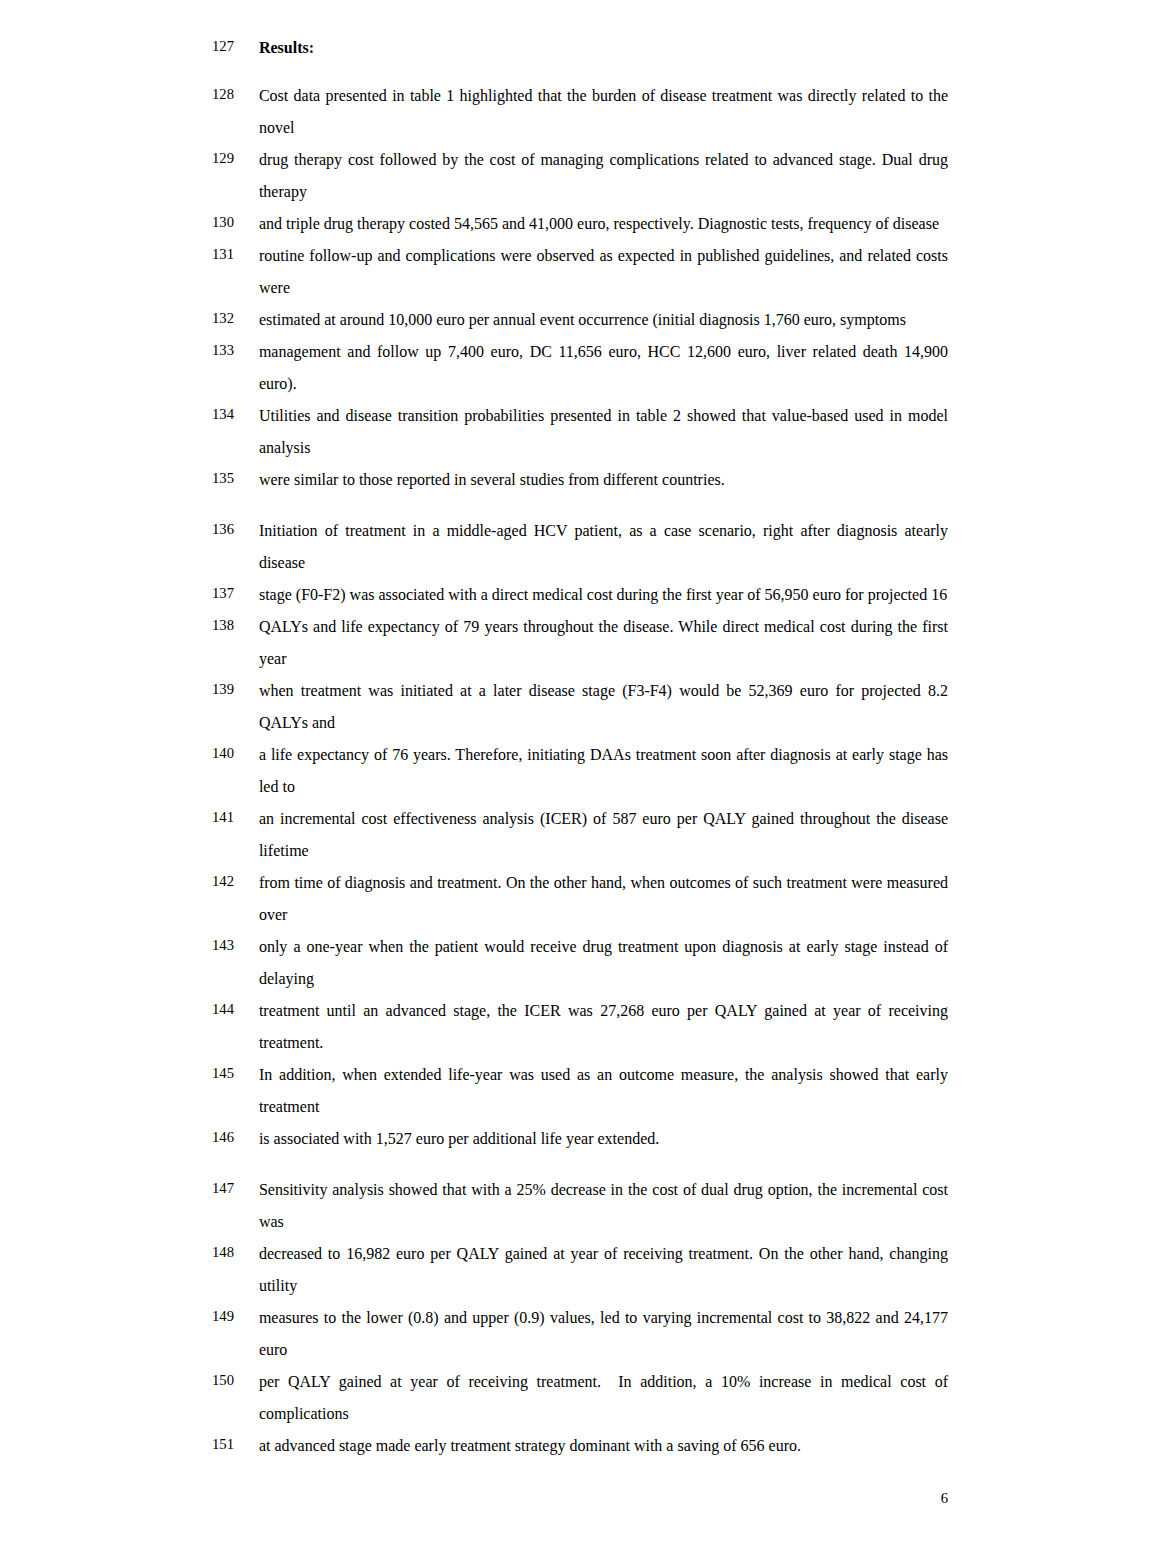127
Results:
128 Cost data presented in table 1 highlighted that the burden of disease treatment was directly related to the novel
129 drug therapy cost followed by the cost of managing complications related to advanced stage. Dual drug therapy
130 and triple drug therapy costed 54,565 and 41,000 euro, respectively. Diagnostic tests, frequency of disease
131 routine follow-up and complications were observed as expected in published guidelines, and related costs were
132 estimated at around 10,000 euro per annual event occurrence (initial diagnosis 1,760 euro, symptoms
133 management and follow up 7,400 euro, DC 11,656 euro, HCC 12,600 euro, liver related death 14,900 euro).
134 Utilities and disease transition probabilities presented in table 2 showed that value-based used in model analysis
135 were similar to those reported in several studies from different countries.
136 Initiation of treatment in a middle-aged HCV patient, as a case scenario, right after diagnosis atearly disease
137 stage (F0-F2) was associated with a direct medical cost during the first year of 56,950 euro for projected 16
138 QALYs and life expectancy of 79 years throughout the disease. While direct medical cost during the first year
139 when treatment was initiated at a later disease stage (F3-F4) would be 52,369 euro for projected 8.2 QALYs and
140 a life expectancy of 76 years. Therefore, initiating DAAs treatment soon after diagnosis at early stage has led to
141 an incremental cost effectiveness analysis (ICER) of 587 euro per QALY gained throughout the disease lifetime
142 from time of diagnosis and treatment. On the other hand, when outcomes of such treatment were measured over
143 only a one-year when the patient would receive drug treatment upon diagnosis at early stage instead of delaying
144 treatment until an advanced stage, the ICER was 27,268 euro per QALY gained at year of receiving treatment.
145 In addition, when extended life-year was used as an outcome measure, the analysis showed that early treatment
146 is associated with 1,527 euro per additional life year extended.
147 Sensitivity analysis showed that with a 25% decrease in the cost of dual drug option, the incremental cost was
148 decreased to 16,982 euro per QALY gained at year of receiving treatment. On the other hand, changing utility
149 measures to the lower (0.8) and upper (0.9) values, led to varying incremental cost to 38,822 and 24,177 euro
150 per QALY gained at year of receiving treatment. In addition, a 10% increase in medical cost of complications
151 at advanced stage made early treatment strategy dominant with a saving of 656 euro.
6